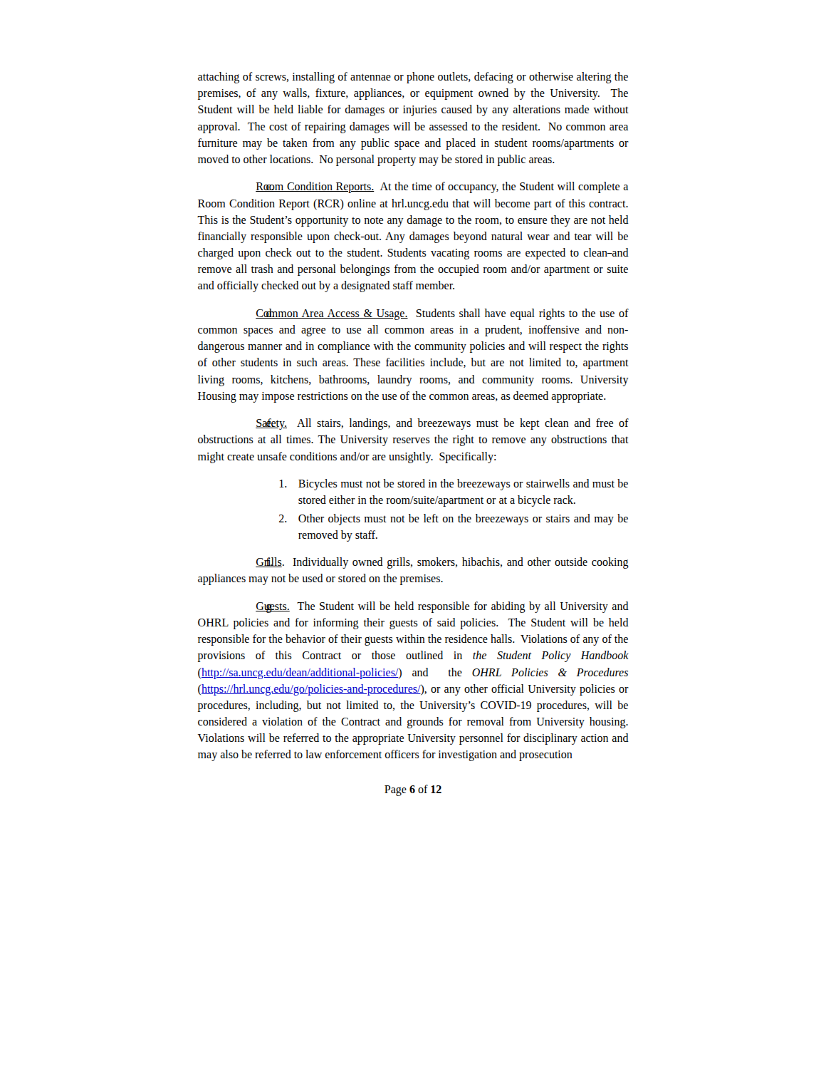attaching of screws, installing of antennae or phone outlets, defacing or otherwise altering the premises, of any walls, fixture, appliances, or equipment owned by the University. The Student will be held liable for damages or injuries caused by any alterations made without approval. The cost of repairing damages will be assessed to the resident. No common area furniture may be taken from any public space and placed in student rooms/apartments or moved to other locations. No personal property may be stored in public areas.
c. Room Condition Reports. At the time of occupancy, the Student will complete a Room Condition Report (RCR) online at hrl.uncg.edu that will become part of this contract. This is the Student’s opportunity to note any damage to the room, to ensure they are not held financially responsible upon check-out. Any damages beyond natural wear and tear will be charged upon check out to the student. Students vacating rooms are expected to clean and remove all trash and personal belongings from the occupied room and/or apartment or suite and officially checked out by a designated staff member.
d. Common Area Access & Usage. Students shall have equal rights to the use of common spaces and agree to use all common areas in a prudent, inoffensive and non-dangerous manner and in compliance with the community policies and will respect the rights of other students in such areas. These facilities include, but are not limited to, apartment living rooms, kitchens, bathrooms, laundry rooms, and community rooms. University Housing may impose restrictions on the use of the common areas, as deemed appropriate.
e. Safety. All stairs, landings, and breezeways must be kept clean and free of obstructions at all times. The University reserves the right to remove any obstructions that might create unsafe conditions and/or are unsightly. Specifically:
Bicycles must not be stored in the breezeways or stairwells and must be stored either in the room/suite/apartment or at a bicycle rack.
Other objects must not be left on the breezeways or stairs and may be removed by staff.
f. Grills. Individually owned grills, smokers, hibachis, and other outside cooking appliances may not be used or stored on the premises.
g. Guests. The Student will be held responsible for abiding by all University and OHRL policies and for informing their guests of said policies. The Student will be held responsible for the behavior of their guests within the residence halls. Violations of any of the provisions of this Contract or those outlined in the Student Policy Handbook (http://sa.uncg.edu/dean/additional-policies/) and the OHRL Policies & Procedures (https://hrl.uncg.edu/go/policies-and-procedures/), or any other official University policies or procedures, including, but not limited to, the University’s COVID-19 procedures, will be considered a violation of the Contract and grounds for removal from University housing. Violations will be referred to the appropriate University personnel for disciplinary action and may also be referred to law enforcement officers for investigation and prosecution
Page 6 of 12